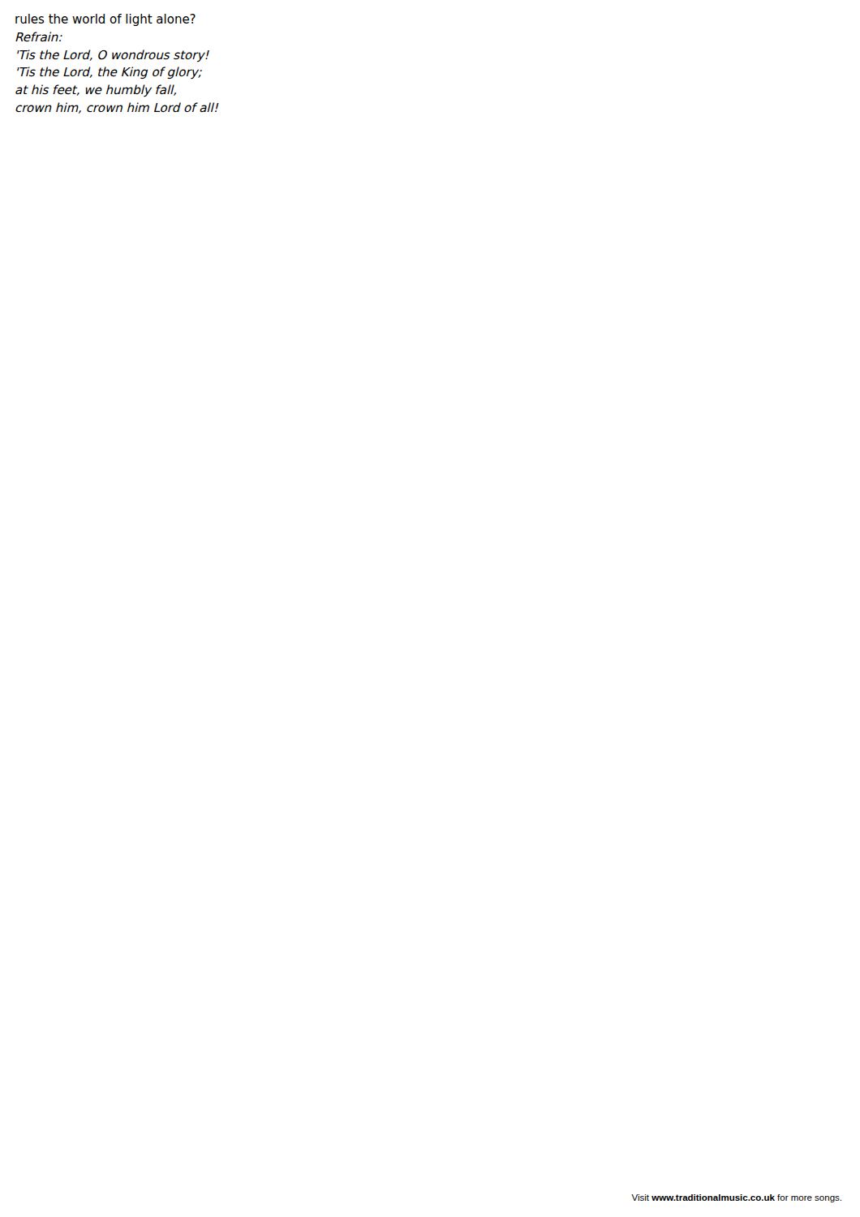rules the world of light alone?
Refrain:
'Tis the Lord, O wondrous story!
'Tis the Lord, the King of glory;
at his feet, we humbly fall,
crown him, crown him Lord of all!
Visit www.traditionalmusic.co.uk for more songs.